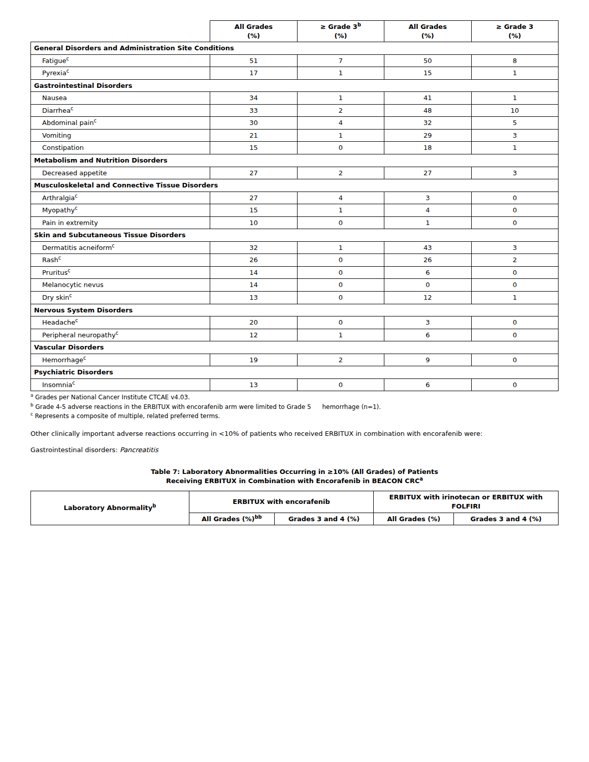| | All Grades (%) | ≥ Grade 3 b (%) | All Grades (%) | ≥ Grade 3 (%) |
| --- | --- | --- | --- | --- |
| General Disorders and Administration Site Conditions |
| Fatigue c | 51 | 7 | 50 | 8 |
| Pyrexia c | 17 | 1 | 15 | 1 |
| Gastrointestinal Disorders |
| Nausea | 34 | 1 | 41 | 1 |
| Diarrhea c | 33 | 2 | 48 | 10 |
| Abdominal pain c | 30 | 4 | 32 | 5 |
| Vomiting | 21 | 1 | 29 | 3 |
| Constipation | 15 | 0 | 18 | 1 |
| Metabolism and Nutrition Disorders |
| Decreased appetite | 27 | 2 | 27 | 3 |
| Musculoskeletal and Connective Tissue Disorders |
| Arthralgia c | 27 | 4 | 3 | 0 |
| Myopathy c | 15 | 1 | 4 | 0 |
| Pain in extremity | 10 | 0 | 1 | 0 |
| Skin and Subcutaneous Tissue Disorders |
| Dermatitis acneiform c | 32 | 1 | 43 | 3 |
| Rash c | 26 | 0 | 26 | 2 |
| Pruritus c | 14 | 0 | 6 | 0 |
| Melanocytic nevus | 14 | 0 | 0 | 0 |
| Dry skin c | 13 | 0 | 12 | 1 |
| Nervous System Disorders |
| Headache c | 20 | 0 | 3 | 0 |
| Peripheral neuropathy c | 12 | 1 | 6 | 0 |
| Vascular Disorders |
| Hemorrhage c | 19 | 2 | 9 | 0 |
| Psychiatric Disorders |
| Insomnia c | 13 | 0 | 6 | 0 |
a Grades per National Cancer Institute CTCAE v4.03.
b Grade 4-5 adverse reactions in the ERBITUX with encorafenib arm were limited to Grade 5 hemorrhage (n=1).
c Represents a composite of multiple, related preferred terms.
Other clinically important adverse reactions occurring in <10% of patients who received ERBITUX in combination with encorafenib were:
Gastrointestinal disorders: Pancreatitis
Table 7: Laboratory Abnormalities Occurring in ≥10% (All Grades) of Patients
Receiving ERBITUX in Combination with Encorafenib in BEACON CRCa
| Laboratory Abnormality b | ERBITUX with encorafenib | ERBITUX with irinotecan or ERBITUX with FOLFIRI |
| --- | --- | --- |
| All Grades (%) bb | Grades 3 and 4 (%) | All Grades (%) | Grades 3 and 4 (%) |